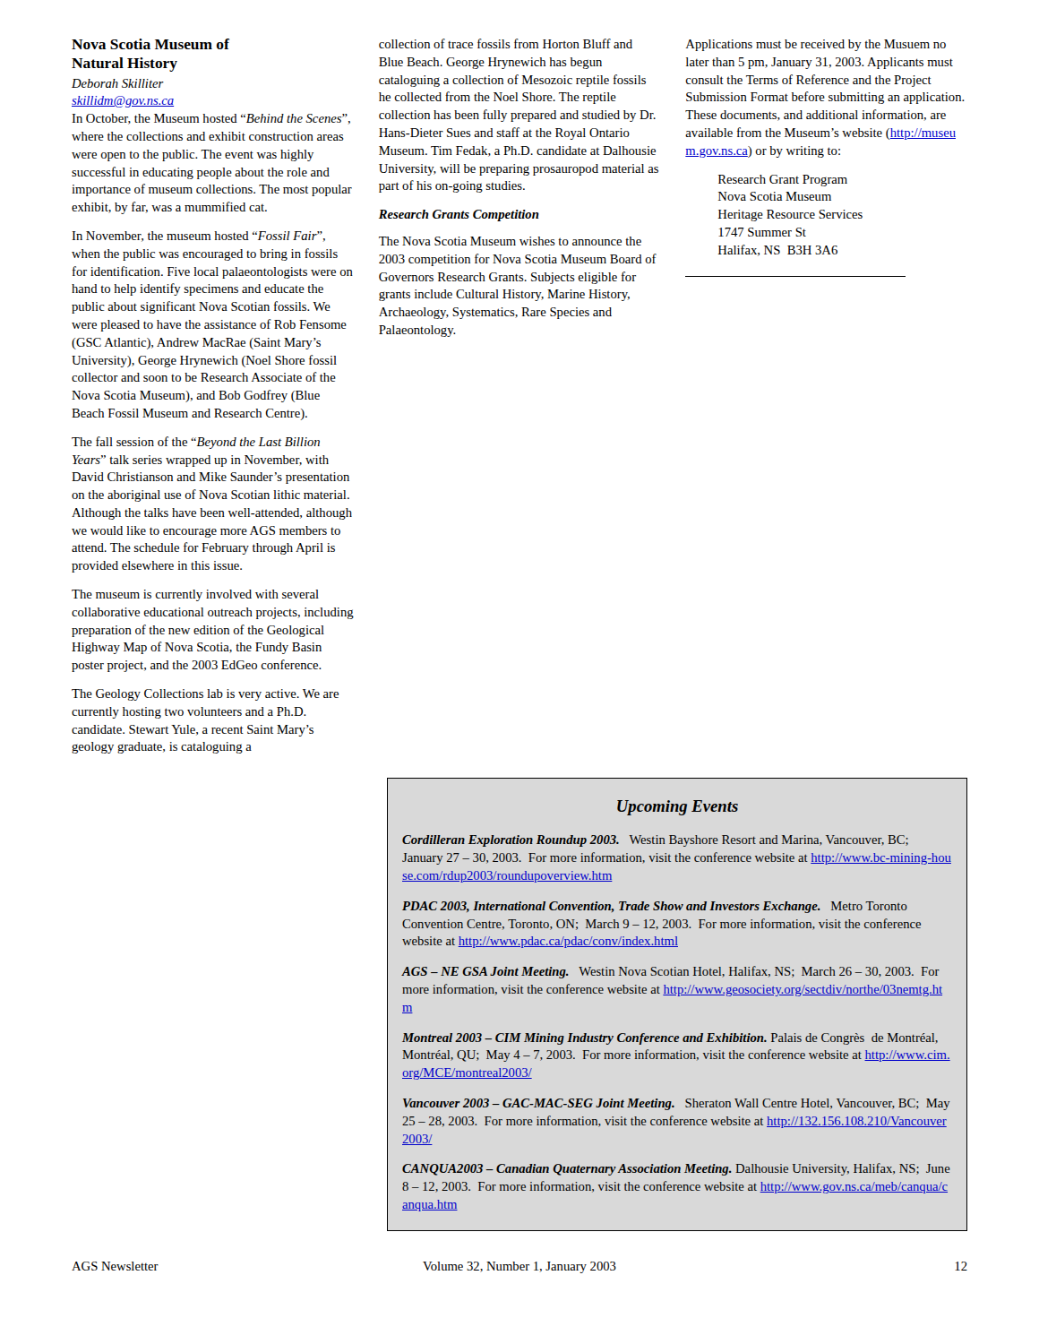Nova Scotia Museum of
Natural History
Deborah Skilliter
skillidm@gov.ns.ca
In October, the Museum hosted “Behind the Scenes”, where the collections and exhibit construction areas were open to the public. The event was highly successful in educating people about the role and importance of museum collections. The most popular exhibit, by far, was a mummified cat.
In November, the museum hosted “Fossil Fair”, when the public was encouraged to bring in fossils for identification. Five local palaeontol­ogists were on hand to help identify specimens and educate the public about significant Nova Scotian fossils. We were pleased to have the assist­ance of Rob Fensome (GSC Atlantic), Andrew MacRae (Saint Mary’s University), George Hrynewich (Noel Shore fossil collector and soon to be Research Associate of the Nova Scotia Museum), and Bob Godfrey (Blue Beach Fossil Museum and Research Centre).
The fall session of the “Beyond the Last Billion Years” talk series wrap­ped up in November, with David Christianson and Mike Saunder’s presentation on the aboriginal use of Nova Scotian lithic material. Al­though the talks have been well-attended, although we would like to encourage more AGS members to attend. The schedule for February through April is provided elsewhere in this issue.
The museum is currently involved with several collaborative educational outreach projects, including prepara­tion of the new edition of the Geolog­ical Highway Map of Nova Scotia, the Fundy Basin poster project, and the 2003 EdGeo conference.
The Geology Collections lab is very active. We are currently hosting two volunteers and a Ph.D. candidate. Stewart Yule, a recent Saint Mary’s geology graduate, is cataloguing a
collection of trace fossils from Horton Bluff and Blue Beach. George Hrynewich has begun cataloguing a collection of Mesozoic reptile fossils he collected from the Noel Shore. The reptile collection has been fully prepared and studied by Dr. Hans-Dieter Sues and staff at the Royal Ontario Museum. Tim Fedak, a Ph.D. candidate at Dalhousie University, will be preparing prosauropod material as part of his on-going studies.
Research Grants Competition
The Nova Scotia Museum wishes to announce the 2003 competition for Nova Scotia Museum Board of Governors Research Grants. Subjects eligible for grants include Cultural History, Marine History, Archaeology, Systematics, Rare Species and Palaeontology.
Applications must be received by the Musuem no later than 5 pm, January 31, 2003. Applicants must consult the Terms of Reference and the Project Submission Format before submitting an application. These documents, and additional information, are available from the Museum’s website (http://museum.gov.ns.ca) or by writing to:
Research Grant Program
Nova Scotia Museum
Heritage Resource Services
1747 Summer St
Halifax, NS B3H 3A6
Upcoming Events
Cordilleran Exploration Roundup 2003. Westin Bayshore Resort and Marina, Vancouver, BC; January 27 – 30, 2003. For more information, visit the conference website at http://www.bc-mining-house.com/rdup2003/roundupoverview.htm
PDAC 2003, International Convention, Trade Show and Investors Exchange. Metro Toronto Convention Centre, Toronto, ON; March 9 – 12, 2003. For more information, visit the conference website at http://www.pdac.ca/pdac/conv/index.html
AGS – NE GSA Joint Meeting. Westin Nova Scotian Hotel, Halifax, NS; March 26 – 30, 2003. For more information, visit the conference website at http://www.geosociety.org/sectdiv/northe/03nemtg.htm
Montreal 2003 – CIM Mining Industry Conference and Exhibition. Palais de Congrès de Montréal, Montréal, QU; May 4 – 7, 2003. For more information, visit the conference website at http://www.cim.org/MCE/montreal2003/
Vancouver 2003 – GAC-MAC-SEG Joint Meeting. Sheraton Wall Centre Hotel, Vancouver, BC; May 25 – 28, 2003. For more information, visit the conference website at http://132.156.108.210/Vancouver2003/
CANQUA2003 – Canadian Quaternary Association Meeting. Dalhousie University, Halifax, NS; June 8 – 12, 2003. For more information, visit the conference website at http://www.gov.ns.ca/meb/canqua/canqua.htm
AGS Newsletter
Volume 32, Number 1, January 2003
12